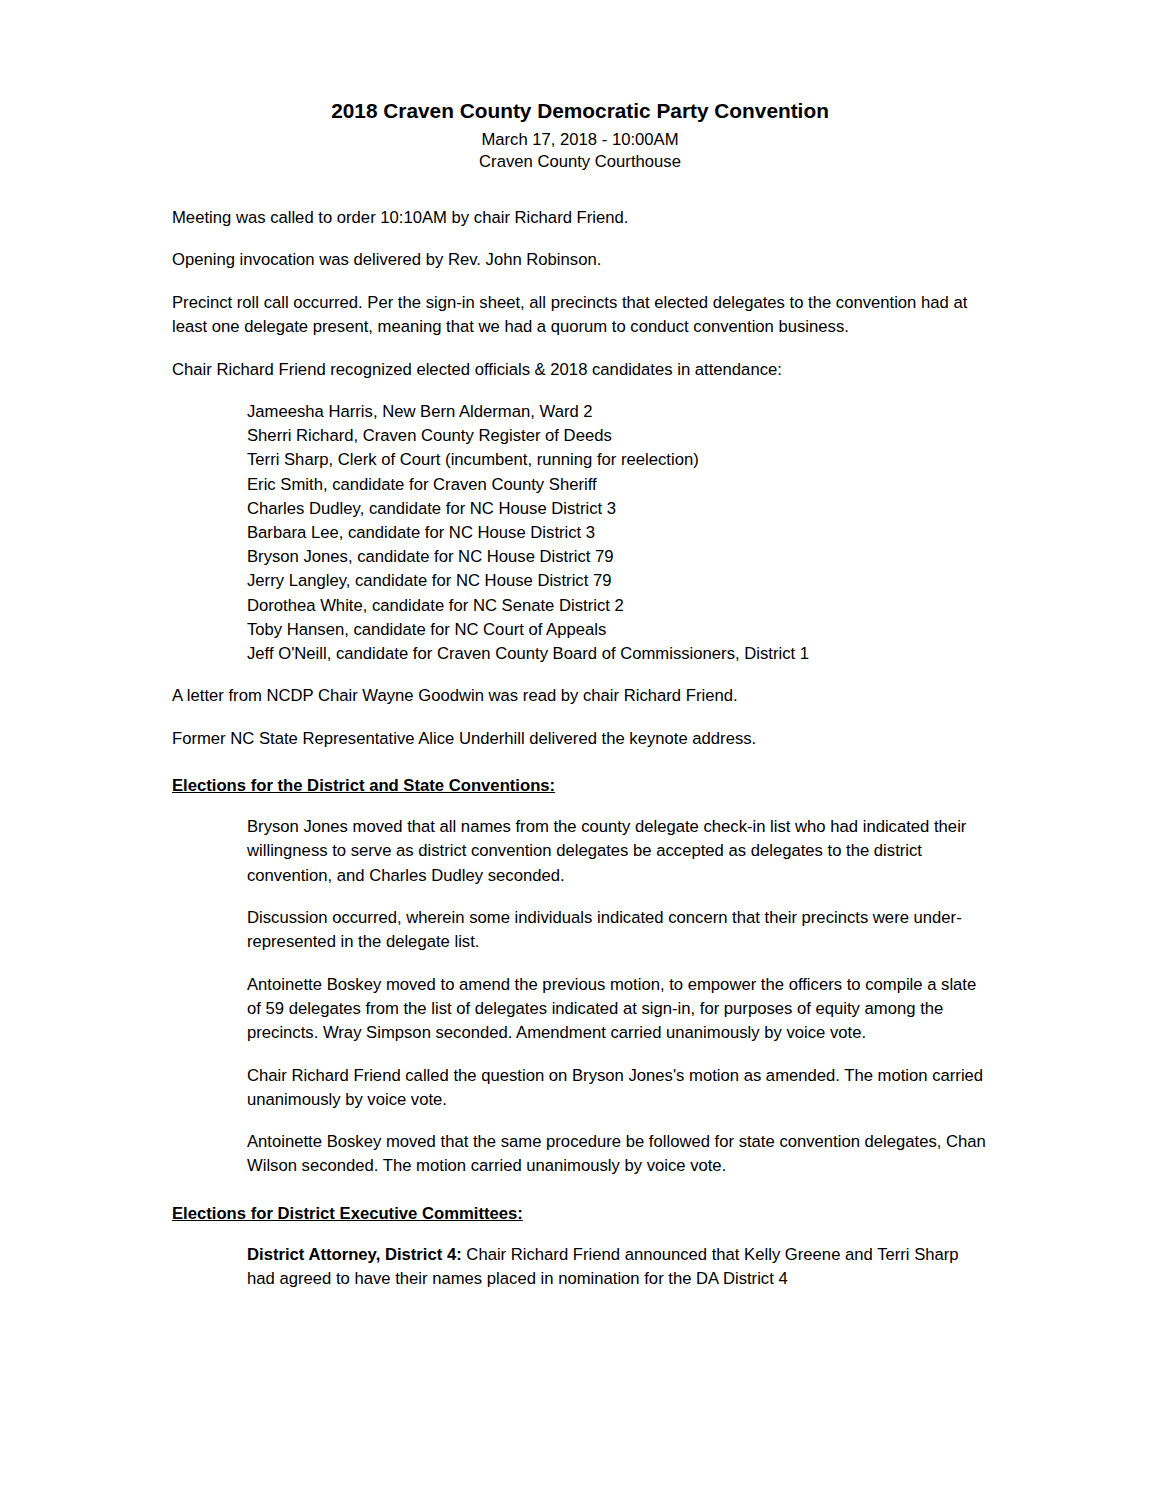2018 Craven County Democratic Party Convention
March 17, 2018 - 10:00AM
Craven County Courthouse
Meeting was called to order 10:10AM by chair Richard Friend.
Opening invocation was delivered by Rev. John Robinson.
Precinct roll call occurred. Per the sign-in sheet, all precincts that elected delegates to the convention had at least one delegate present, meaning that we had a quorum to conduct convention business.
Chair Richard Friend recognized elected officials & 2018 candidates in attendance:
Jameesha Harris, New Bern Alderman, Ward 2
Sherri Richard, Craven County Register of Deeds
Terri Sharp, Clerk of Court (incumbent, running for reelection)
Eric Smith, candidate for Craven County Sheriff
Charles Dudley, candidate for NC House District 3
Barbara Lee, candidate for NC House District 3
Bryson Jones, candidate for NC House District 79
Jerry Langley, candidate for NC House District 79
Dorothea White, candidate for NC Senate District 2
Toby Hansen, candidate for NC Court of Appeals
Jeff O'Neill, candidate for Craven County Board of Commissioners, District 1
A letter from NCDP Chair Wayne Goodwin was read by chair Richard Friend.
Former NC State Representative Alice Underhill delivered the keynote address.
Elections for the District and State Conventions:
Bryson Jones moved that all names from the county delegate check-in list who had indicated their willingness to serve as district convention delegates be accepted as delegates to the district convention, and Charles Dudley seconded.
Discussion occurred, wherein some individuals indicated concern that their precincts were under-represented in the delegate list.
Antoinette Boskey moved to amend the previous motion, to empower the officers to compile a slate of 59 delegates from the list of delegates indicated at sign-in, for purposes of equity among the precincts. Wray Simpson seconded. Amendment carried unanimously by voice vote.
Chair Richard Friend called the question on Bryson Jones's motion as amended. The motion carried unanimously by voice vote.
Antoinette Boskey moved that the same procedure be followed for state convention delegates, Chan Wilson seconded. The motion carried unanimously by voice vote.
Elections for District Executive Committees:
District Attorney, District 4: Chair Richard Friend announced that Kelly Greene and Terri Sharp had agreed to have their names placed in nomination for the DA District 4